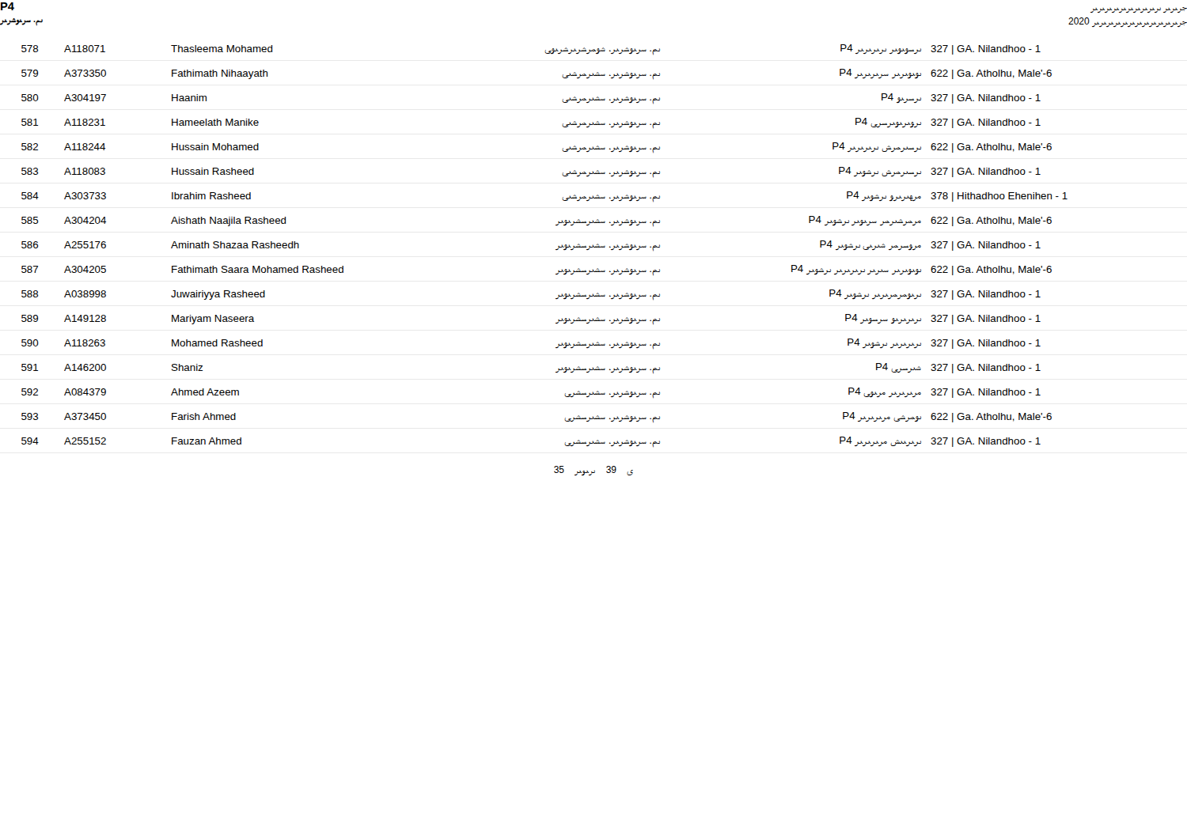P4
ى‍م. س‍ر‍ى‍و‍ش‍ر‍ى‍ر
ج‍ر‍ى‍ر‍ى‍ر ى‍ر‍ى‍ر‍ى‍ر‍ى‍ر‍ى‍ر‍ى‍ر‍ى‍ر‍ى‍ر‍ى‍ر‍ى‍ر
ج‍ر‍ى‍ر‍ى‍ر‍ى‍ر‍ى‍ر‍ى‍ر‍ى‍ر‍ى‍ر‍ى‍ر‍ى‍ر‍ى‍ر‍ى‍ر‍ى‍ر 2020
| 578 | A118071 | Thasleema Mohamed | ى‍م. س‍ر‍ى‍و‍ش‍ر‍ى‍ر، ش‍و‍م‍ر‍ش‍ر‍ى‍ر‍ش‍ر‍ى‍و‍ى | P4 ى‍ر‍س‍و‍ى‍و‍ى‍ر ى‍ر‍ى‍ر‍ى‍ر‍ى‍ر | 327 / GA. Nilandhoo - 1 |
| 579 | A373350 | Fathimath Nihaayath | ى‍م. س‍ر‍ى‍و‍ش‍ر‍ى‍ر، س‍ش‍ى‍ر‍م‍ر‍ش‍ى‍ى | P4 ى‍و‍ى‍و‍ى‍ر‍ى‍ر س‍ر‍ى‍ر‍ى‍ر‍ى‍ر | 622 / Ga. Atholhu, Male'-6 |
| 580 | A304197 | Haanim | ى‍م. س‍ر‍ى‍و‍ش‍ر‍ى‍ر، س‍ش‍ى‍ر‍م‍ر‍ش‍ى‍ى | P4 ى‍ر‍س‍ر‍ى‍و | 327 / GA. Nilandhoo - 1 |
| 581 | A118231 | Hameelath Manike | ى‍م. س‍ر‍ى‍و‍ش‍ر‍ى‍ر، س‍ش‍ى‍ر‍م‍ر‍ش‍ى‍ى | P4 ى‍ر‍و‍ى‍ر‍ى‍و‍ى‍ر‍س‍ر‍ى | 327 / GA. Nilandhoo - 1 |
| 582 | A118244 | Hussain Mohamed | ى‍م. س‍ر‍ى‍و‍ش‍ر‍ى‍ر، س‍ش‍ى‍ر‍م‍ر‍ش‍ى‍ى | P4 ى‍ر‍س‍ى‍ر‍م‍ر‍ش ى‍ر‍ى‍ر‍ى‍ر‍ى‍ر | 622 / Ga. Atholhu, Male'-6 |
| 583 | A118083 | Hussain Rasheed | ى‍م. س‍ر‍ى‍و‍ش‍ر‍ى‍ر، س‍ش‍ى‍ر‍م‍ر‍ش‍ى‍ى | P4 ى‍ر‍س‍ى‍ر‍م‍ر‍ش ى‍ر‍ش‍و‍ى‍ر | 327 / GA. Nilandhoo - 1 |
| 584 | A303733 | Ibrahim Rasheed | ى‍م. س‍ر‍ى‍و‍ش‍ر‍ى‍ر، س‍ش‍ى‍ر‍م‍ر‍ش‍ى‍ى | P4 م‍ر‍ه‍ى‍ر‍ى‍ر‍و ى‍ر‍ش‍و‍ى‍ر | 378 / Hithadhoo Ehenihen - 1 |
| 585 | A304204 | Aishath Naajila Rasheed | ى‍م. س‍ر‍ى‍و‍ش‍ر‍ى‍ر، س‍ش‍ى‍ر‍س‍ش‍ر‍ى‍و‍ى‍ر | P4 م‍ر‍م‍ر‍ش‍ى‍ر‍م‍ر س‍ر‍ى‍و‍ى‍ر ى‍ر‍ش‍و‍ى‍ر | 622 / Ga. Atholhu, Male'-6 |
| 586 | A255176 | Aminath Shazaa Rasheedh | ى‍م. س‍ر‍ى‍و‍ش‍ر‍ى‍ر، س‍ش‍ى‍ر‍س‍ش‍ر‍ى‍و‍ى‍ر | P4 م‍ر‍و‍س‍ر‍م‍ر ش‍ى‍ر‍ى‍ى ى‍ر‍ش‍و‍ى‍ر | 327 / GA. Nilandhoo - 1 |
| 587 | A304205 | Fathimath Saara Mohamed Rasheed | ى‍م. س‍ر‍ى‍و‍ش‍ر‍ى‍ر، س‍ش‍ى‍ر‍س‍ش‍ر‍ى‍و‍ى‍ر | P4 ى‍و‍ى‍و‍ى‍ر‍ى‍ر س‍ى‍ر‍ى‍ر ى‍ر‍ى‍ر‍ى‍ر‍ى‍ر ى‍ر‍ش‍و‍ى‍ر | 622 / Ga. Atholhu, Male'-6 |
| 588 | A038998 | Juwairiyya Rasheed | ى‍م. س‍ر‍ى‍و‍ش‍ر‍ى‍ر، س‍ش‍ى‍ر‍س‍ش‍ر‍ى‍و‍ى‍ر | P4 ى‍ر‍ى‍و‍م‍ر‍م‍ر‍ى‍ر‍ى‍ر ى‍ر‍ش‍و‍ى‍ر | 327 / GA. Nilandhoo - 1 |
| 589 | A149128 | Mariyam Naseera | ى‍م. س‍ر‍ى‍و‍ش‍ر‍ى‍ر، س‍ش‍ى‍ر‍س‍ش‍ر‍ى‍و‍ى‍ر | P4 ى‍ر‍ى‍ر‍ى‍ر‍ى‍و س‍ر‍س‍و‍ى‍ر | 327 / GA. Nilandhoo - 1 |
| 590 | A118263 | Mohamed Rasheed | ى‍م. س‍ر‍ى‍و‍ش‍ر‍ى‍ر، س‍ش‍ى‍ر‍س‍ش‍ر‍ى‍و‍ى‍ر | P4 ى‍ر‍ى‍ر‍ى‍ر‍ى‍ر ى‍ر‍ش‍و‍ى‍ر | 327 / GA. Nilandhoo - 1 |
| 591 | A146200 | Shaniz | ى‍م. س‍ر‍ى‍و‍ش‍ر‍ى‍ر، س‍ش‍ى‍ر‍س‍ش‍ر‍ى‍و‍ى‍ر | P4 ش‍ى‍ر‍س‍ر‍ى | 327 / GA. Nilandhoo - 1 |
| 592 | A084379 | Ahmed Azeem | ى‍م. س‍ر‍ى‍و‍ش‍ر‍ى‍ر، س‍ش‍ى‍ر‍س‍ش‍ر‍ى | P4 م‍ر‍ى‍ر‍ى‍ر‍ى‍ر م‍ر‍ى‍و‍ى | 327 / GA. Nilandhoo - 1 |
| 593 | A373450 | Farish Ahmed | ى‍م. س‍ر‍ى‍و‍ش‍ر‍ى‍ر، س‍ش‍ى‍ر‍س‍ش‍ر‍ى | P4 ى‍و‍م‍ر‍ش‍ى م‍ر‍ى‍ر‍ى‍ر‍ى‍ر | 622 / Ga. Atholhu, Male'-6 |
| 594 | A255152 | Fauzan Ahmed | ى‍م. س‍ر‍ى‍و‍ش‍ر‍ى‍ر، س‍ش‍ى‍ر‍س‍ش‍ر‍ى | P4 ى‍ر‍ى‍ر‍ى‍ى‍ش م‍ر‍ى‍ر‍ى‍ر‍ى‍ر | 327 / GA. Nilandhoo - 1 |
35 ى 39 ى‍ر‍ى‍و‍ى‍ر